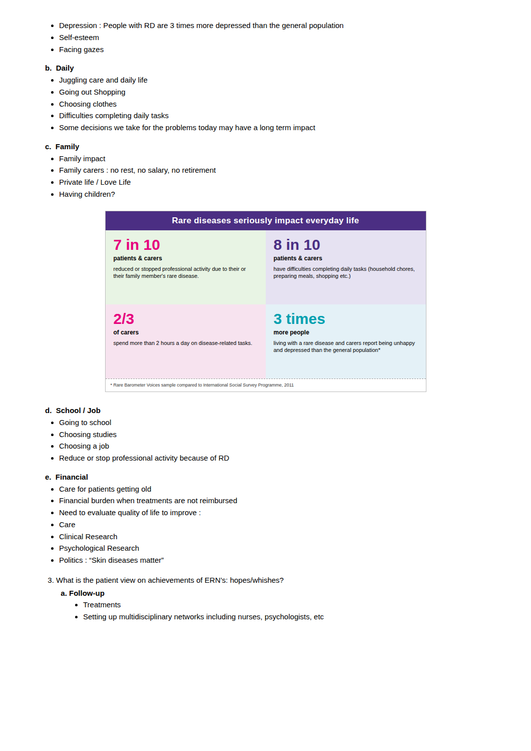Depression : People with RD are 3 times more depressed than the general population
Self-esteem
Facing gazes
b. Daily
Juggling care and daily life
Going out Shopping
Choosing clothes
Difficulties completing daily tasks
Some decisions we take for the problems today may have a long term impact
c. Family
Family impact
Family carers : no rest, no salary, no retirement
Private life / Love Life
Having children?
Rare diseases seriously impact everyday life
7 in 10 patients & carers
reduced or stopped professional activity due to their or their family member's rare disease.
8 in 10 patients & carers
have difficulties completing daily tasks (household chores, preparing meals, shopping etc.)
2/3 of carers
spend more than 2 hours a day on disease-related tasks.
3 times more people
living with a rare disease and carers report being unhappy and depressed than the general population*
* Rare Barometer Voices sample compared to International Social Survey Programme, 2011
d. School / Job
Going to school
Choosing studies
Choosing a job
Reduce or stop professional activity because of RD
e. Financial
Care for patients getting old
Financial burden when treatments are not reimbursed
Need to evaluate quality of life to improve :
Care
Clinical Research
Psychological Research
Politics : “Skin diseases matter”
What is the patient view on achievements of ERN’s: hopes/whishes?
Follow-up
Treatments
Setting up multidisciplinary networks including nurses, psychologists, etc